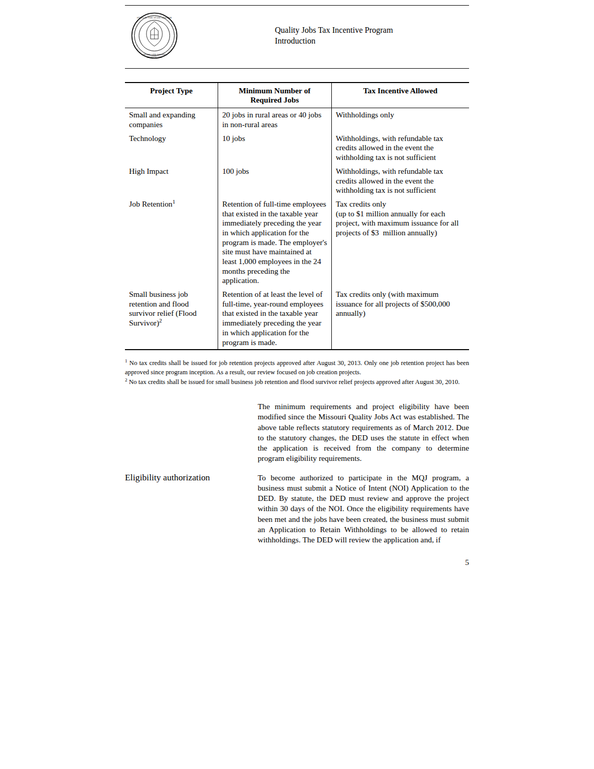STATE OF THE STATE AUDITOR UNITED AND DIVIDED MISSOURI 1820
Quality Jobs Tax Incentive Program
Introduction
| Project Type | Minimum Number of Required Jobs | Tax Incentive Allowed |
| --- | --- | --- |
| Small and expanding companies | 20 jobs in rural areas or 40 jobs in non-rural areas | Withholdings only |
| Technology | 10 jobs | Withholdings, with refundable tax credits allowed in the event the withholding tax is not sufficient |
| High Impact | 100 jobs | Withholdings, with refundable tax credits allowed in the event the withholding tax is not sufficient |
| Job Retention 1 | Retention of full-time employees that existed in the taxable year immediately preceding the year in which application for the program is made. The employer's site must have maintained at least 1,000 employees in the 24 months preceding the application. | Tax credits only (up to $1 million annually for each project, with maximum issuance for all projects of $3 million annually) |
| Small business job retention and flood survivor relief (Flood Survivor) 2 | Retention of at least the level of full-time, year-round employees that existed in the taxable year immediately preceding the year in which application for the program is made. | Tax credits only (with maximum issuance for all projects of $500,000 annually) |
1 No tax credits shall be issued for job retention projects approved after August 30, 2013. Only one job retention project has been approved since program inception. As a result, our review focused on job creation projects.
2 No tax credits shall be issued for small business job retention and flood survivor relief projects approved after August 30, 2010.
The minimum requirements and project eligibility have been modified since the Missouri Quality Jobs Act was established. The above table reflects statutory requirements as of March 2012. Due to the statutory changes, the DED uses the statute in effect when the application is received from the company to determine program eligibility requirements.
Eligibility authorization
To become authorized to participate in the MQJ program, a business must submit a Notice of Intent (NOI) Application to the DED. By statute, the DED must review and approve the project within 30 days of the NOI. Once the eligibility requirements have been met and the jobs have been created, the business must submit an Application to Retain Withholdings to be allowed to retain withholdings. The DED will review the application and, if
5